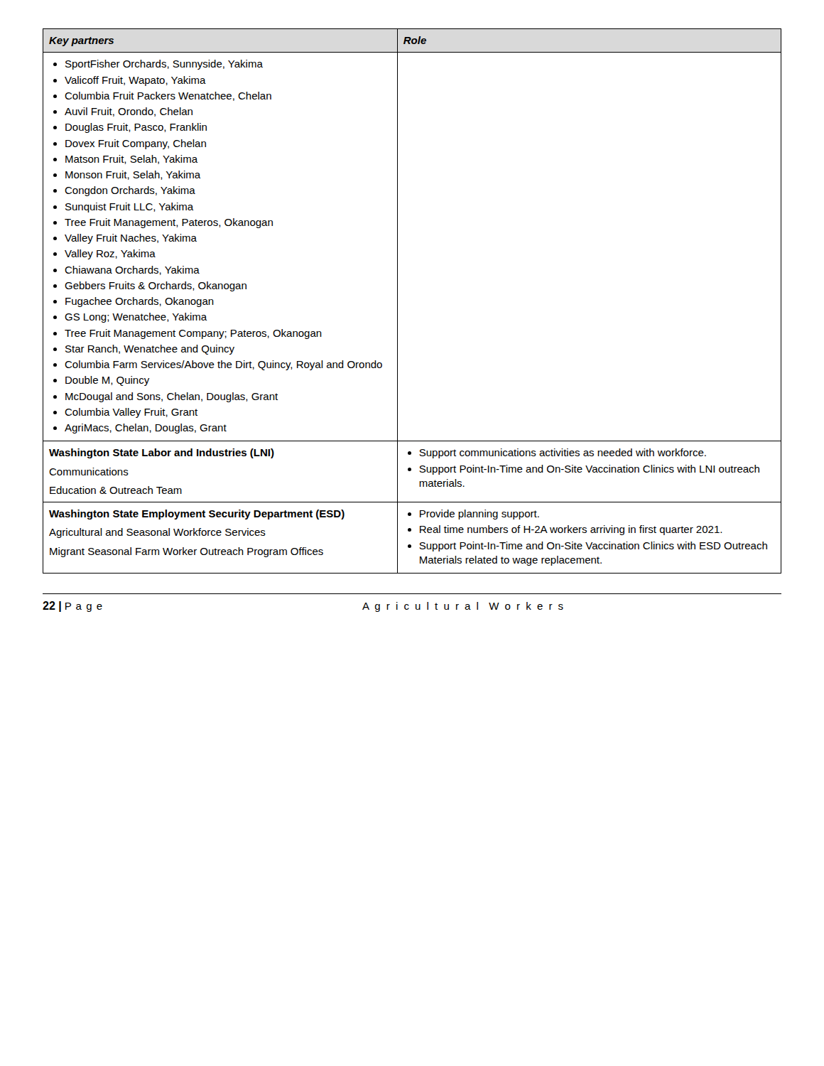| Key partners | Role |
| --- | --- |
| SportFisher Orchards, Sunnyside, Yakima Valicoff Fruit, Wapato, Yakima Columbia Fruit Packers Wenatchee, Chelan Auvil Fruit, Orondo, Chelan Douglas Fruit, Pasco, Franklin Dovex Fruit Company, Chelan Matson Fruit, Selah, Yakima Monson Fruit, Selah, Yakima Congdon Orchards, Yakima Sunquist Fruit LLC, Yakima Tree Fruit Management, Pateros, Okanogan Valley Fruit Naches, Yakima Valley Roz, Yakima Chiawana Orchards, Yakima Gebbers Fruits & Orchards, Okanogan Fugachee Orchards, Okanogan GS Long; Wenatchee, Yakima Tree Fruit Management Company; Pateros, Okanogan Star Ranch, Wenatchee and Quincy Columbia Farm Services/Above the Dirt, Quincy, Royal and Orondo Double M, Quincy McDougal and Sons, Chelan, Douglas, Grant Columbia Valley Fruit, Grant AgriMacs, Chelan, Douglas, Grant | |
| Washington State Labor and Industries (LNI) Communications Education & Outreach Team | Support communications activities as needed with workforce. Support Point-In-Time and On-Site Vaccination Clinics with LNI outreach materials. |
| Washington State Employment Security Department (ESD) Agricultural and Seasonal Workforce Services Migrant Seasonal Farm Worker Outreach Program Offices | Provide planning support. Real time numbers of H-2A workers arriving in first quarter 2021. Support Point-In-Time and On-Site Vaccination Clinics with ESD Outreach Materials related to wage replacement. |
22 | P a g e A g r i c u l t u r a l W o r k e r s